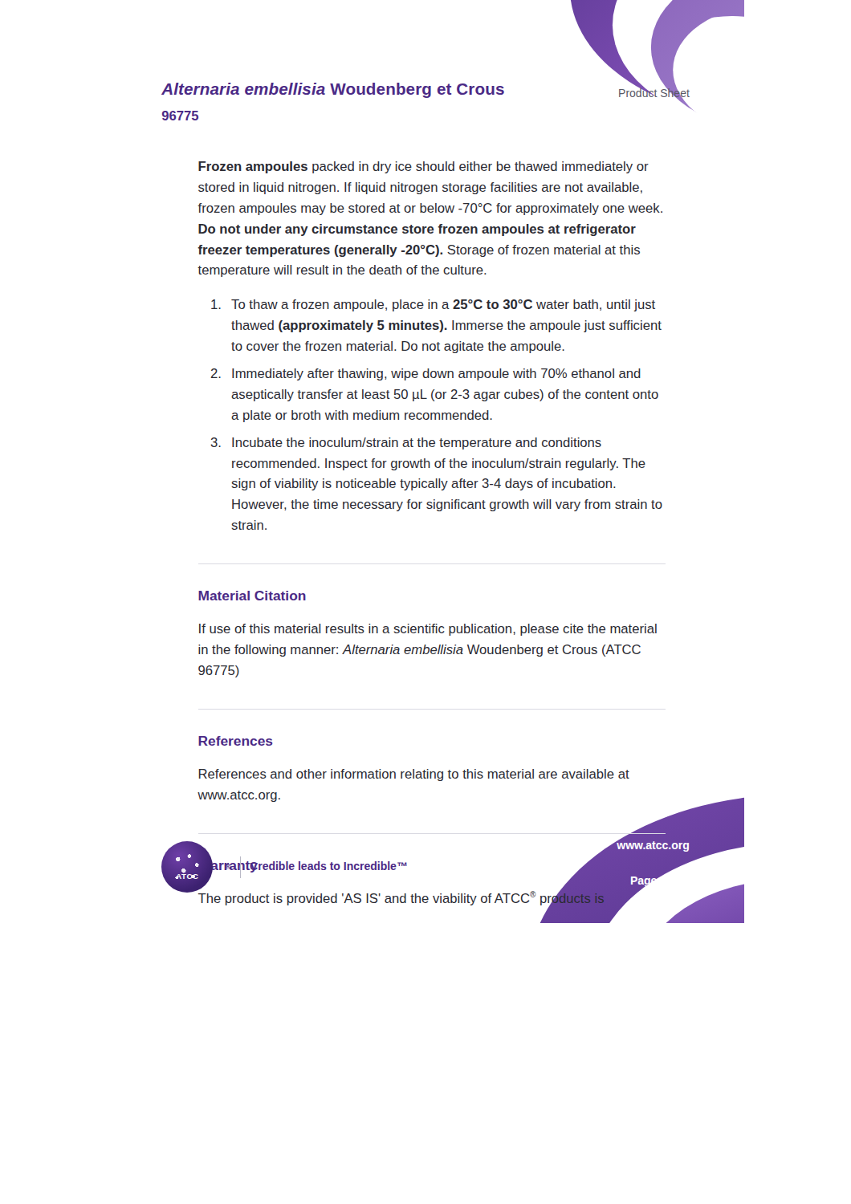Alternaria embellisia Woudenberg et Crous
96775
Product Sheet
Frozen ampoules packed in dry ice should either be thawed immediately or stored in liquid nitrogen. If liquid nitrogen storage facilities are not available, frozen ampoules may be stored at or below -70°C for approximately one week. Do not under any circumstance store frozen ampoules at refrigerator freezer temperatures (generally -20°C). Storage of frozen material at this temperature will result in the death of the culture.
To thaw a frozen ampoule, place in a 25°C to 30°C water bath, until just thawed (approximately 5 minutes). Immerse the ampoule just sufficient to cover the frozen material. Do not agitate the ampoule.
Immediately after thawing, wipe down ampoule with 70% ethanol and aseptically transfer at least 50 µL (or 2-3 agar cubes) of the content onto a plate or broth with medium recommended.
Incubate the inoculum/strain at the temperature and conditions recommended. Inspect for growth of the inoculum/strain regularly. The sign of viability is noticeable typically after 3-4 days of incubation. However, the time necessary for significant growth will vary from strain to strain.
Material Citation
If use of this material results in a scientific publication, please cite the material in the following manner: Alternaria embellisia Woudenberg et Crous (ATCC 96775)
References
References and other information relating to this material are available at www.atcc.org.
Warranty
The product is provided 'AS IS' and the viability of ATCC® products is
ATCC
® Credible leads to Incredible™
www.atcc.org
Page 3 of 6